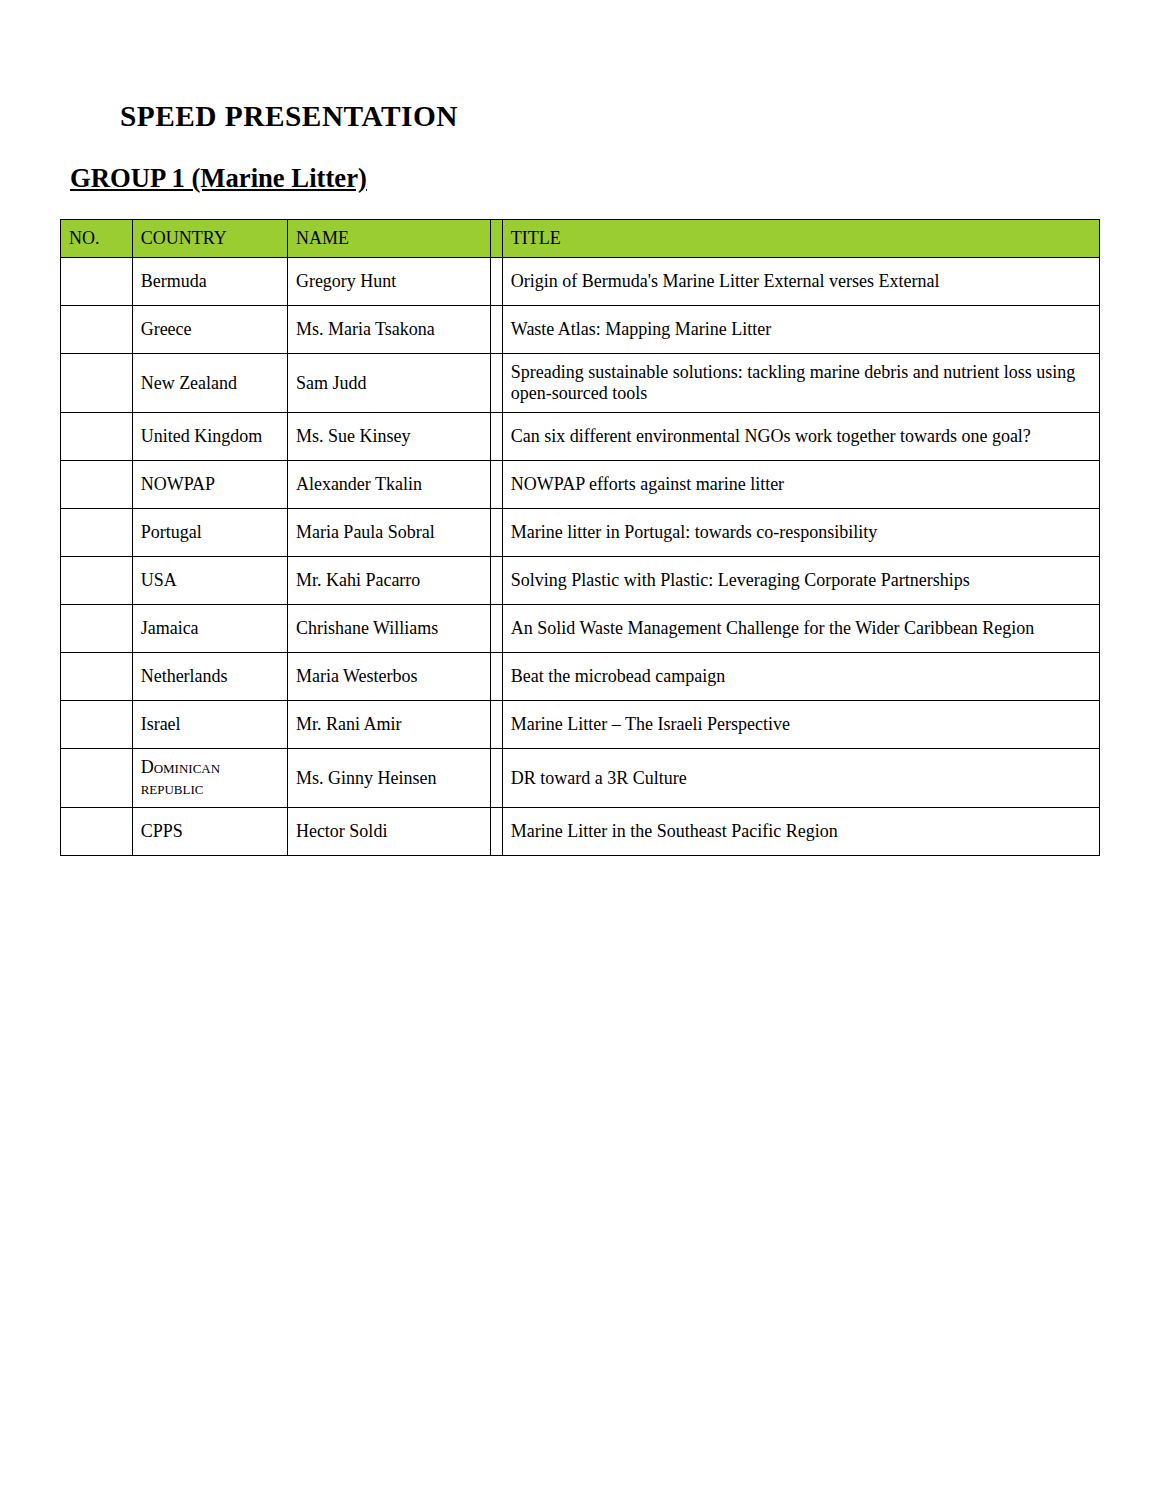SPEED PRESENTATION
GROUP 1 (Marine Litter)
| NO. | COUNTRY | NAME | | TITLE |
| --- | --- | --- | --- | --- |
| | Bermuda | Gregory Hunt | | Origin of Bermuda's Marine Litter External verses External |
| | Greece | Ms. Maria Tsakona | | Waste Atlas: Mapping Marine Litter |
| | New Zealand | Sam Judd | | Spreading sustainable solutions: tackling marine debris and nutrient loss using open-sourced tools |
| | United Kingdom | Ms. Sue Kinsey | | Can six different environmental NGOs work together towards one goal? |
| | NOWPAP | Alexander Tkalin | | NOWPAP efforts against marine litter |
| | Portugal | Maria Paula Sobral | | Marine litter in Portugal: towards co-responsibility |
| | USA | Mr. Kahi Pacarro | | Solving Plastic with Plastic: Leveraging Corporate Partnerships |
| | Jamaica | Chrishane Williams | | An Solid Waste Management Challenge for the Wider Caribbean Region |
| | Netherlands | Maria Westerbos | | Beat the microbead campaign |
| | Israel | Mr. Rani Amir | | Marine Litter – The Israeli Perspective |
| | Dominican republic | Ms. Ginny Heinsen | | DR toward a 3R Culture |
| | CPPS | Hector Soldi | | Marine Litter in the Southeast Pacific Region |